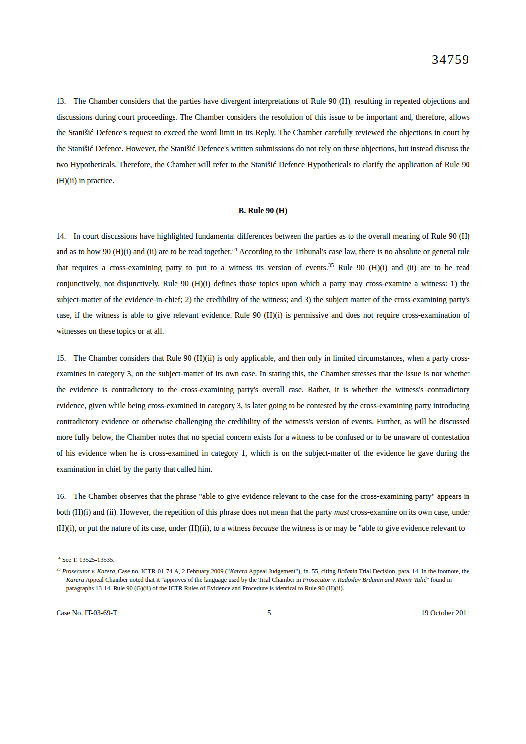34759
13. The Chamber considers that the parties have divergent interpretations of Rule 90 (H), resulting in repeated objections and discussions during court proceedings. The Chamber considers the resolution of this issue to be important and, therefore, allows the Stanišić Defence's request to exceed the word limit in its Reply. The Chamber carefully reviewed the objections in court by the Stanišić Defence. However, the Stanišić Defence's written submissions do not rely on these objections, but instead discuss the two Hypotheticals. Therefore, the Chamber will refer to the Stanišić Defence Hypotheticals to clarify the application of Rule 90 (H)(ii) in practice.
B. Rule 90 (H)
14. In court discussions have highlighted fundamental differences between the parties as to the overall meaning of Rule 90 (H) and as to how 90 (H)(i) and (ii) are to be read together.34 According to the Tribunal's case law, there is no absolute or general rule that requires a cross-examining party to put to a witness its version of events.35 Rule 90 (H)(i) and (ii) are to be read conjunctively, not disjunctively. Rule 90 (H)(i) defines those topics upon which a party may cross-examine a witness: 1) the subject-matter of the evidence-in-chief; 2) the credibility of the witness; and 3) the subject matter of the cross-examining party's case, if the witness is able to give relevant evidence. Rule 90 (H)(i) is permissive and does not require cross-examination of witnesses on these topics or at all.
15. The Chamber considers that Rule 90 (H)(ii) is only applicable, and then only in limited circumstances, when a party cross-examines in category 3, on the subject-matter of its own case. In stating this, the Chamber stresses that the issue is not whether the evidence is contradictory to the cross-examining party's overall case. Rather, it is whether the witness's contradictory evidence, given while being cross-examined in category 3, is later going to be contested by the cross-examining party introducing contradictory evidence or otherwise challenging the credibility of the witness's version of events. Further, as will be discussed more fully below, the Chamber notes that no special concern exists for a witness to be confused or to be unaware of contestation of his evidence when he is cross-examined in category 1, which is on the subject-matter of the evidence he gave during the examination in chief by the party that called him.
16. The Chamber observes that the phrase "able to give evidence relevant to the case for the cross-examining party" appears in both (H)(i) and (ii). However, the repetition of this phrase does not mean that the party must cross-examine on its own case, under (H)(i), or put the nature of its case, under (H)(ii), to a witness because the witness is or may be "able to give evidence relevant to
34 See T. 13525-13535.
35 Prosecutor v. Karera, Case no. ICTR-01-74-A, 2 February 2009 ("Karera Appeal Judgement"), fn. 55, citing Brđanin Trial Decision, para. 14. In the footnote, the Karera Appeal Chamber noted that it "approves of the language used by the Trial Chamber in Prosecutor v. Radoslav Brđanin and Momir Talić" found in paragraphs 13-14. Rule 90 (G)(ii) of the ICTR Rules of Evidence and Procedure is identical to Rule 90 (H)(ii).
Case No. IT-03-69-T
5
19 October 2011